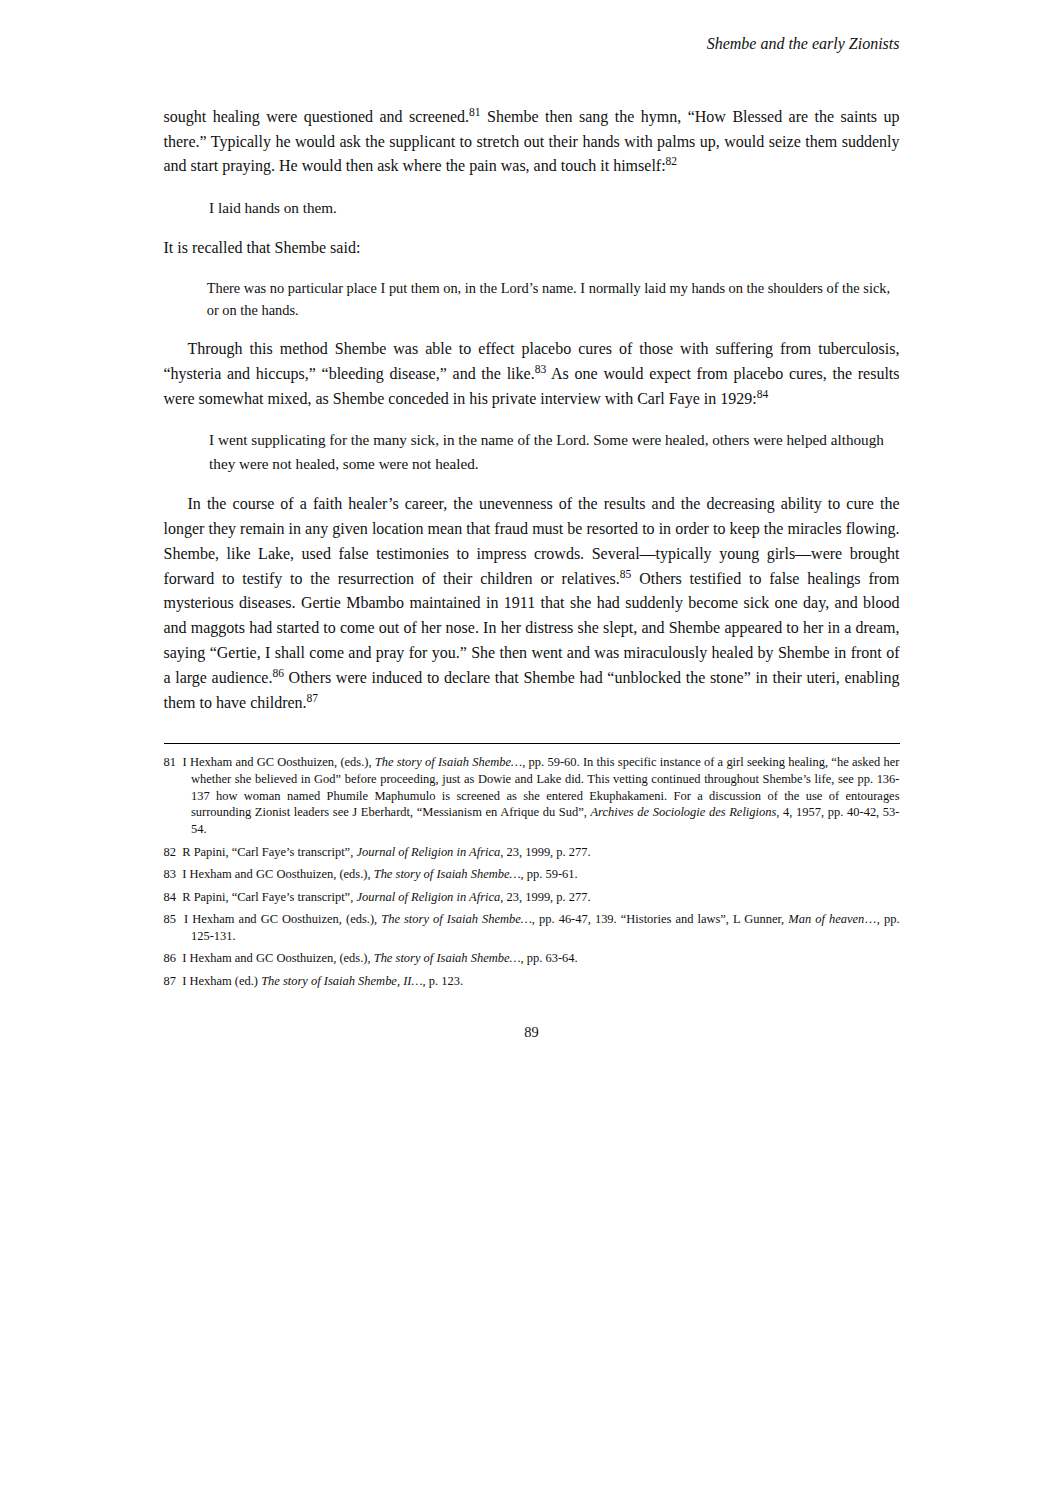Shembe and the early Zionists
sought healing were questioned and screened.81 Shembe then sang the hymn, “How Blessed are the saints up there.” Typically he would ask the supplicant to stretch out their hands with palms up, would seize them suddenly and start praying. He would then ask where the pain was, and touch it himself:82
I laid hands on them.
It is recalled that Shembe said:
There was no particular place I put them on, in the Lord’s name. I normally laid my hands on the shoulders of the sick, or on the hands.
Through this method Shembe was able to effect placebo cures of those with suffering from tuberculosis, “hysteria and hiccups,” “bleeding disease,” and the like.83 As one would expect from placebo cures, the results were somewhat mixed, as Shembe conceded in his private interview with Carl Faye in 1929:84
I went supplicating for the many sick, in the name of the Lord. Some were healed, others were helped although they were not healed, some were not healed.
In the course of a faith healer’s career, the unevenness of the results and the decreasing ability to cure the longer they remain in any given location mean that fraud must be resorted to in order to keep the miracles flowing. Shembe, like Lake, used false testimonies to impress crowds. Several—typically young girls—were brought forward to testify to the resurrection of their children or relatives.85 Others testified to false healings from mysterious diseases. Gertie Mbambo maintained in 1911 that she had suddenly become sick one day, and blood and maggots had started to come out of her nose. In her distress she slept, and Shembe appeared to her in a dream, saying “Gertie, I shall come and pray for you.” She then went and was miraculously healed by Shembe in front of a large audience.86 Others were induced to declare that Shembe had “unblocked the stone” in their uteri, enabling them to have children.87
I Hexham and GC Oosthuizen, (eds.), The story of Isaiah Shembe…, pp. 59-60. In this specific instance of a girl seeking healing, “he asked her whether she believed in God” before proceeding, just as Dowie and Lake did. This vetting continued throughout Shembe’s life, see pp. 136-137 how woman named Phumile Maphumulo is screened as she entered Ekuphakameni. For a discussion of the use of entourages surrounding Zionist leaders see J Eberhardt, “Messianism en Afrique du Sud”, Archives de Sociologie des Religions, 4, 1957, pp. 40-42, 53-54.
R Papini, “Carl Faye’s transcript”, Journal of Religion in Africa, 23, 1999, p. 277.
I Hexham and GC Oosthuizen, (eds.), The story of Isaiah Shembe…, pp. 59-61.
R Papini, “Carl Faye’s transcript”, Journal of Religion in Africa, 23, 1999, p. 277.
I Hexham and GC Oosthuizen, (eds.), The story of Isaiah Shembe…, pp. 46-47, 139. “Histories and laws”, L Gunner, Man of heaven…, pp. 125-131.
I Hexham and GC Oosthuizen, (eds.), The story of Isaiah Shembe…, pp. 63-64.
I Hexham (ed.) The story of Isaiah Shembe, II…, p. 123.
89